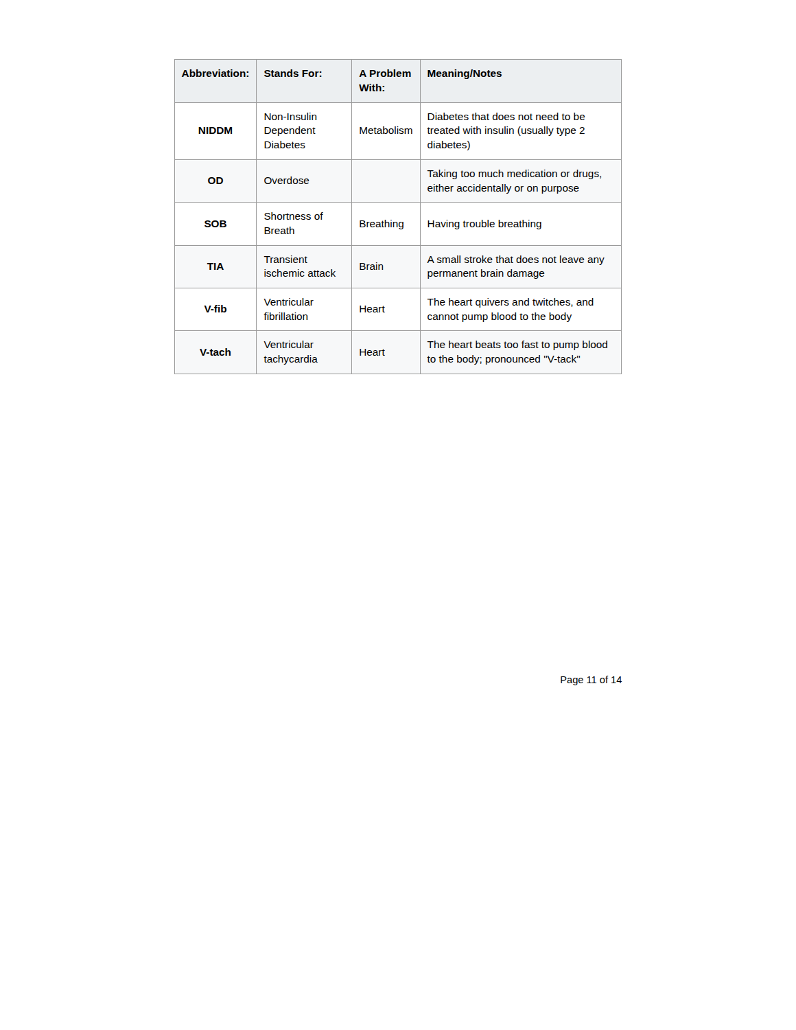| Abbreviation: | Stands For: | A Problem With: | Meaning/Notes |
| --- | --- | --- | --- |
| NIDDM | Non-Insulin Dependent Diabetes | Metabolism | Diabetes that does not need to be treated with insulin (usually type 2 diabetes) |
| OD | Overdose | | Taking too much medication or drugs, either accidentally or on purpose |
| SOB | Shortness of Breath | Breathing | Having trouble breathing |
| TIA | Transient ischemic attack | Brain | A small stroke that does not leave any permanent brain damage |
| V-fib | Ventricular fibrillation | Heart | The heart quivers and twitches, and cannot pump blood to the body |
| V-tach | Ventricular tachycardia | Heart | The heart beats too fast to pump blood to the body; pronounced "V-tack" |
Page 11 of 14